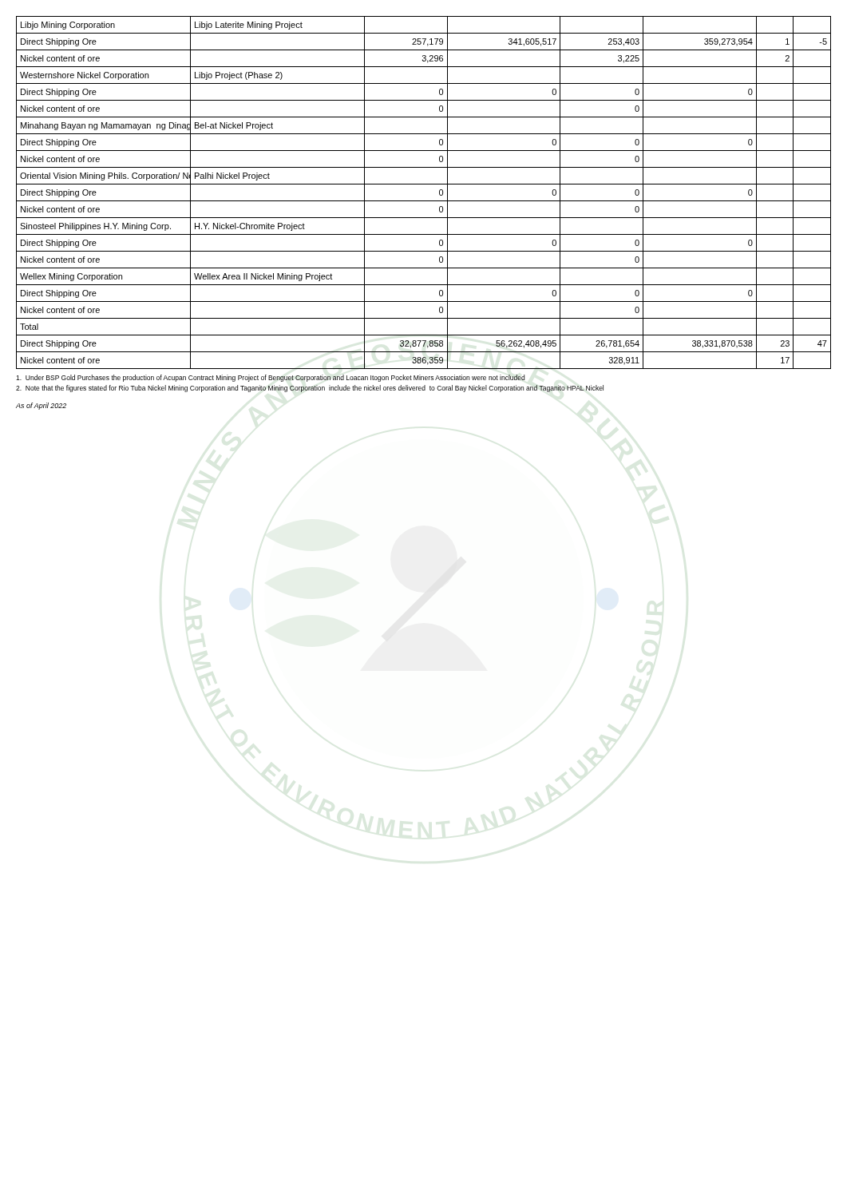MINES AND GEOSCIENCES BUREAU DEPARTMENT OF ENVIRONMENT AND NATURAL RESOURCES
| Libjo Mining Corporation | Libjo Laterite Mining Project | | | | | | |
| Direct Shipping Ore | | 257,179 | 341,605,517 | 253,403 | 359,273,954 | 1 | -5 |
| Nickel content of ore | | 3,296 | | 3,225 | | 2 | |
| Westernshore Nickel Corporation | Libjo Project (Phase 2) | | | | | | |
| Direct Shipping Ore | | 0 | 0 | 0 | 0 | | |
| Nickel content of ore | | 0 | | 0 | | | |
| Minahang Bayan ng Mamamayan ng Dinaga | Bel-at Nickel Project | | | | | | |
| Direct Shipping Ore | | 0 | 0 | 0 | 0 | | |
| Nickel content of ore | | 0 | | 0 | | | |
| Oriental Vision Mining Phils. Corporation/ Nor | Palhi Nickel Project | | | | | | |
| Direct Shipping Ore | | 0 | 0 | 0 | 0 | | |
| Nickel content of ore | | 0 | | 0 | | | |
| Sinosteel Philippines H.Y. Mining Corp. | H.Y. Nickel-Chromite Project | | | | | | |
| Direct Shipping Ore | | 0 | 0 | 0 | 0 | | |
| Nickel content of ore | | 0 | | 0 | | | |
| Wellex Mining Corporation | Wellex Area II Nickel Mining Project | | | | | | |
| Direct Shipping Ore | | 0 | 0 | 0 | 0 | | |
| Nickel content of ore | | 0 | | 0 | | | |
| Total | | | | | | | |
| Direct Shipping Ore | | 32,877,858 | 56,262,408,495 | 26,781,654 | 38,331,870,538 | 23 | 47 |
| Nickel content of ore | | 386,359 | | 328,911 | | 17 | |
1. Under BSP Gold Purchases the production of Acupan Contract Mining Project of Benguet Corporation and Loacan Itogon Pocket Miners Association were not included
2. Note that the figures stated for Rio Tuba Nickel Mining Corporation and Taganito Mining Corporation include the nickel ores delivered to Coral Bay Nickel Corporation and Taganito HPAL Nickel
Corporation, respectively.
As of April 2022